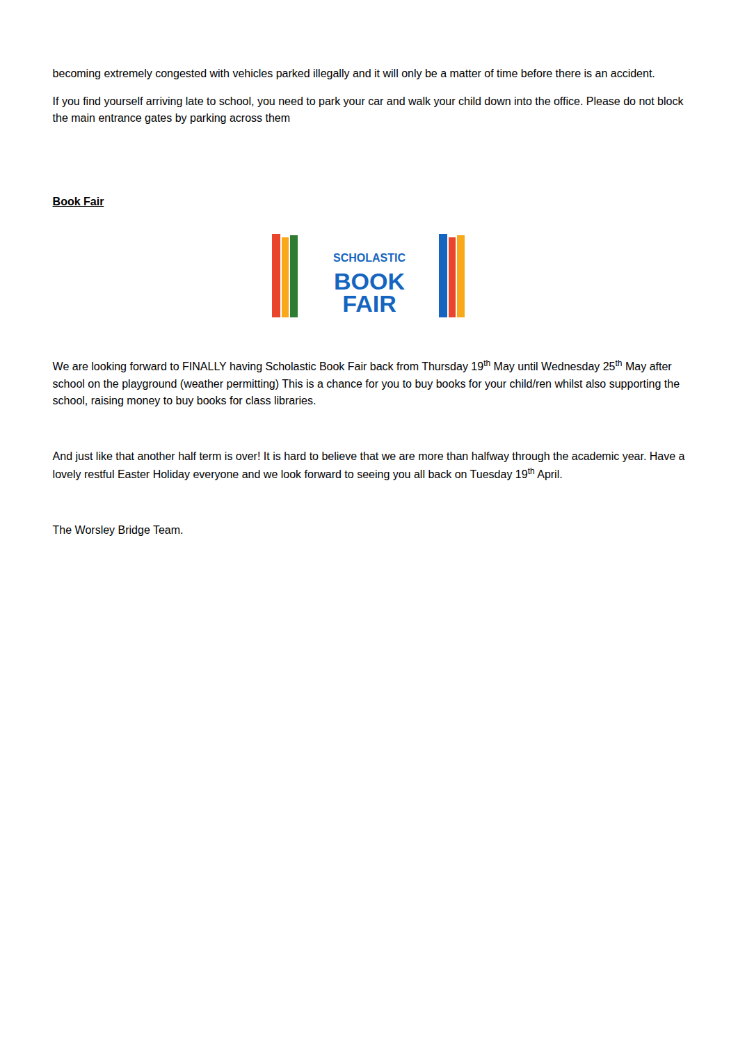becoming extremely congested with vehicles parked illegally and it will only be a matter of time before there is an accident.
If you find yourself arriving late to school, you need to park your car and walk your child down into the office. Please do not block the main entrance gates by parking across them
Book Fair
We are looking forward to FINALLY having Scholastic Book Fair back from Thursday 19th May until Wednesday 25th May after school on the playground (weather permitting) This is a chance for you to buy books for your child/ren whilst also supporting the school, raising money to buy books for class libraries.
And just like that another half term is over! It is hard to believe that we are more than halfway through the academic year. Have a lovely restful Easter Holiday everyone and we look forward to seeing you all back on Tuesday 19th April.
The Worsley Bridge Team.